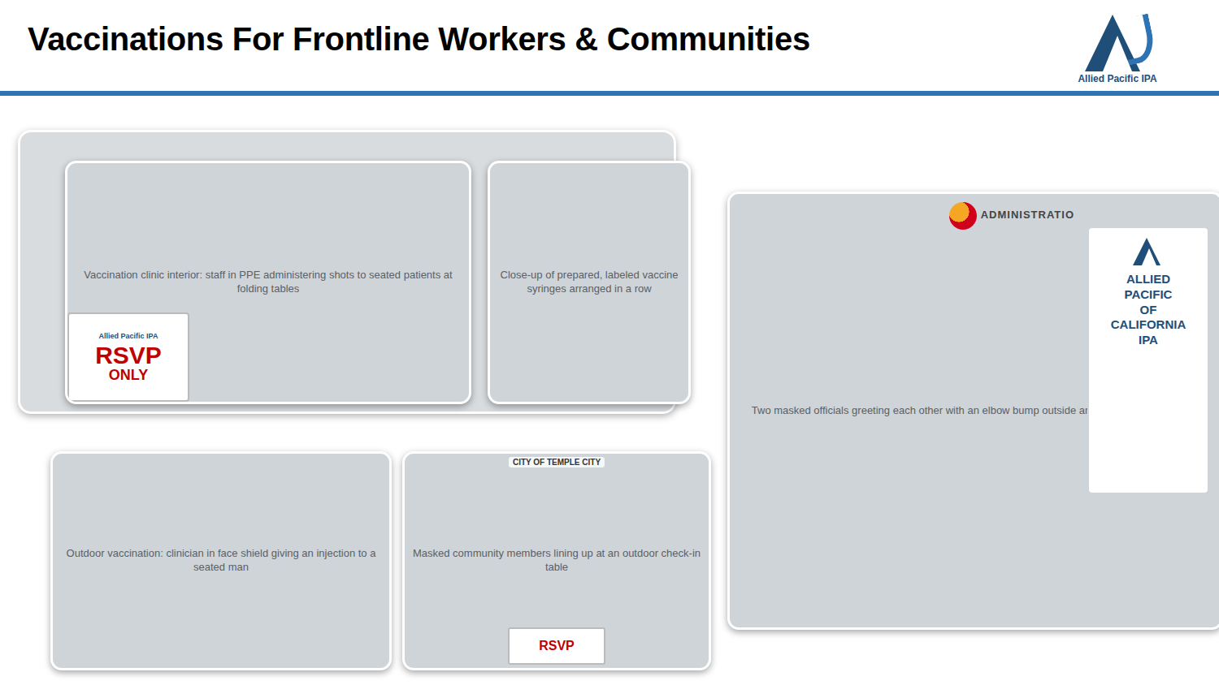Vaccinations For Frontline Workers & Communities
Allied Pacific IPA
Vaccination clinic interior: staff in PPE administering shots to seated patients at folding tables
Allied Pacific IPA
RSVP
ONLY
Close-up of prepared, labeled vaccine syringes arranged in a row
Outdoor vaccination: clinician in face shield giving an injection to a seated man
CITY OF TEMPLE CITY
Masked community members lining up at an outdoor check-in table
RSVP
ADMINISTRATIO
Two masked officials greeting each other with an elbow bump outside an administration building
ALLIED
PACIFIC
OF
CALIFORNIA
IPA